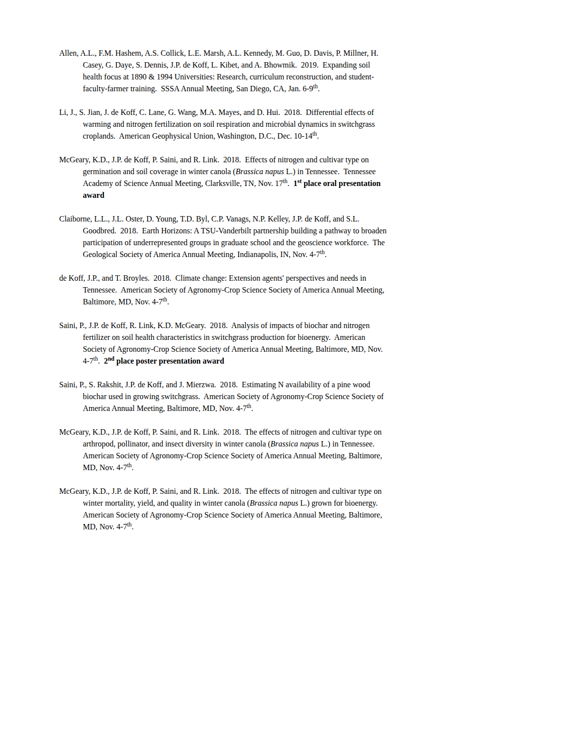Allen, A.L., F.M. Hashem, A.S. Collick, L.E. Marsh, A.L. Kennedy, M. Guo, D. Davis, P. Millner, H. Casey, G. Daye, S. Dennis, J.P. de Koff, L. Kibet, and A. Bhowmik. 2019. Expanding soil health focus at 1890 & 1994 Universities: Research, curriculum reconstruction, and student-faculty-farmer training. SSSA Annual Meeting, San Diego, CA, Jan. 6-9th.
Li, J., S. Jian, J. de Koff, C. Lane, G. Wang, M.A. Mayes, and D. Hui. 2018. Differential effects of warming and nitrogen fertilization on soil respiration and microbial dynamics in switchgrass croplands. American Geophysical Union, Washington, D.C., Dec. 10-14th.
McGeary, K.D., J.P. de Koff, P. Saini, and R. Link. 2018. Effects of nitrogen and cultivar type on germination and soil coverage in winter canola (Brassica napus L.) in Tennessee. Tennessee Academy of Science Annual Meeting, Clarksville, TN, Nov. 17th. 1st place oral presentation award
Claiborne, L.L., J.L. Oster, D. Young, T.D. Byl, C.P. Vanags, N.P. Kelley, J.P. de Koff, and S.L. Goodbred. 2018. Earth Horizons: A TSU-Vanderbilt partnership building a pathway to broaden participation of underrepresented groups in graduate school and the geoscience workforce. The Geological Society of America Annual Meeting, Indianapolis, IN, Nov. 4-7th.
de Koff, J.P., and T. Broyles. 2018. Climate change: Extension agents' perspectives and needs in Tennessee. American Society of Agronomy-Crop Science Society of America Annual Meeting, Baltimore, MD, Nov. 4-7th.
Saini, P., J.P. de Koff, R. Link, K.D. McGeary. 2018. Analysis of impacts of biochar and nitrogen fertilizer on soil health characteristics in switchgrass production for bioenergy. American Society of Agronomy-Crop Science Society of America Annual Meeting, Baltimore, MD, Nov. 4-7th. 2nd place poster presentation award
Saini, P., S. Rakshit, J.P. de Koff, and J. Mierzwa. 2018. Estimating N availability of a pine wood biochar used in growing switchgrass. American Society of Agronomy-Crop Science Society of America Annual Meeting, Baltimore, MD, Nov. 4-7th.
McGeary, K.D., J.P. de Koff, P. Saini, and R. Link. 2018. The effects of nitrogen and cultivar type on arthropod, pollinator, and insect diversity in winter canola (Brassica napus L.) in Tennessee. American Society of Agronomy-Crop Science Society of America Annual Meeting, Baltimore, MD, Nov. 4-7th.
McGeary, K.D., J.P. de Koff, P. Saini, and R. Link. 2018. The effects of nitrogen and cultivar type on winter mortality, yield, and quality in winter canola (Brassica napus L.) grown for bioenergy. American Society of Agronomy-Crop Science Society of America Annual Meeting, Baltimore, MD, Nov. 4-7th.